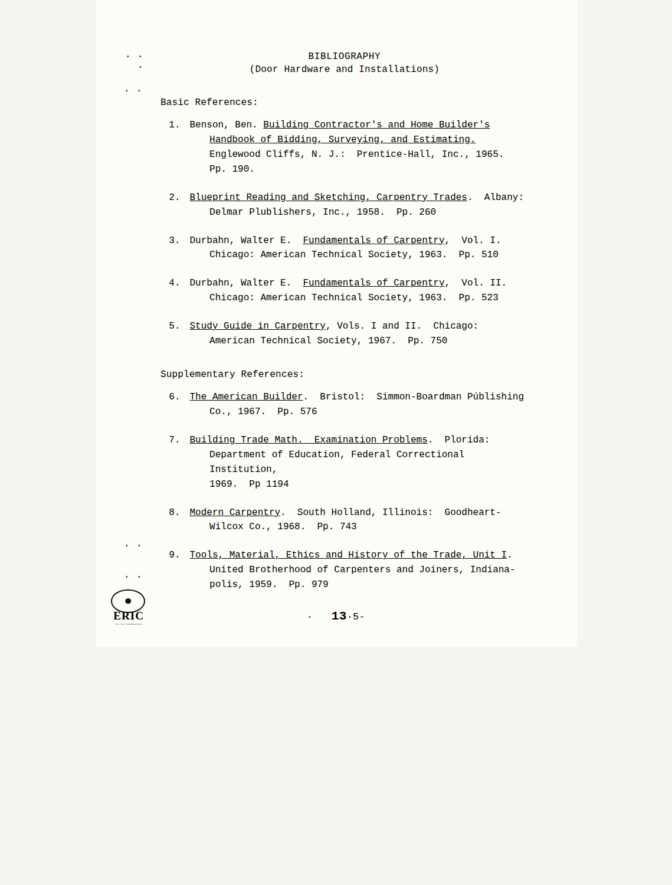· · ·
· ·
· ·
· ·
· ·
BIBLIOGRAPHY
(Door Hardware and Installations)
Basic References:
1. Benson, Ben. Building Contractor's and Home Builder's Handbook of Bidding, Surveying, and Estimating. Englewood Cliffs, N. J.: Prentice-Hall, Inc., 1965. Pp. 190.
2. Blueprint Reading and Sketching, Carpentry Trades. Albany: Delmar Plublishers, Inc., 1958. Pp. 260
3. Durbahn, Walter E. Fundamentals of Carpentry, Vol. I. Chicago: American Technical Society, 1963. Pp. 510
4. Durbahn, Walter E. Fundamentals of Carpentry, Vol. II. Chicago: American Technical Society, 1963. Pp. 523
5. Study Guide in Carpentry, Vols. I and II. Chicago: American Technical Society, 1967. Pp. 750
Supplementary References:
6. The American Builder. Bristol: Simmon-Boardman Públishing Co., 1967. Pp. 576
7. Building Trade Math. Examination Problems. Plorida: Department of Education, Federal Correctional Institution, 1969. Pp 1194
8. Modern Carpentry. South Holland, Illinois: Goodheart- Wilcox Co., 1968. Pp. 743
9. Tools, Material, Ethics and History of the Trade, Unit I. United Brotherhood of Carpenters and Joiners, Indiana- polis, 1959. Pp. 979
ERIC
Full Text Provided by ERIC
· 13·5-